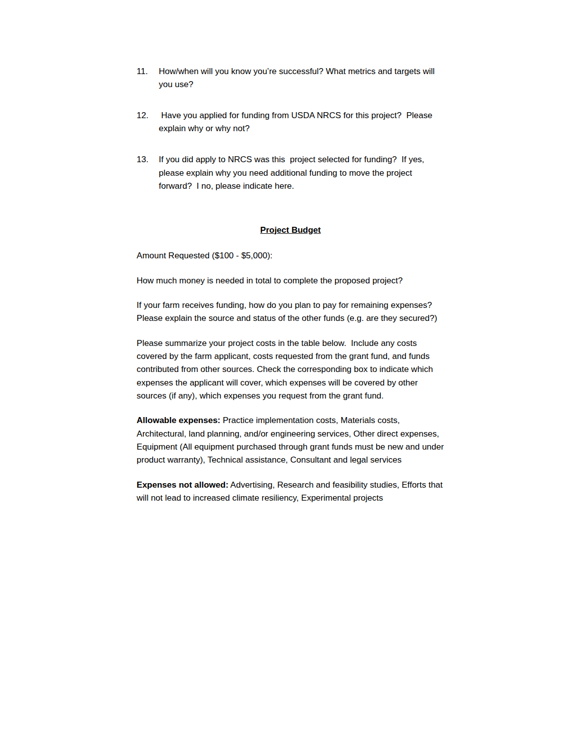11. How/when will you know you’re successful? What metrics and targets will you use?
12. Have you applied for funding from USDA NRCS for this project? Please explain why or why not?
13. If you did apply to NRCS was this project selected for funding? If yes, please explain why you need additional funding to move the project forward? I no, please indicate here.
Project Budget
Amount Requested ($100 - $5,000):
How much money is needed in total to complete the proposed project?
If your farm receives funding, how do you plan to pay for remaining expenses? Please explain the source and status of the other funds (e.g. are they secured?)
Please summarize your project costs in the table below. Include any costs covered by the farm applicant, costs requested from the grant fund, and funds contributed from other sources. Check the corresponding box to indicate which expenses the applicant will cover, which expenses will be covered by other sources (if any), which expenses you request from the grant fund.
Allowable expenses: Practice implementation costs, Materials costs, Architectural, land planning, and/or engineering services, Other direct expenses, Equipment (All equipment purchased through grant funds must be new and under product warranty), Technical assistance, Consultant and legal services
Expenses not allowed: Advertising, Research and feasibility studies, Efforts that will not lead to increased climate resiliency, Experimental projects